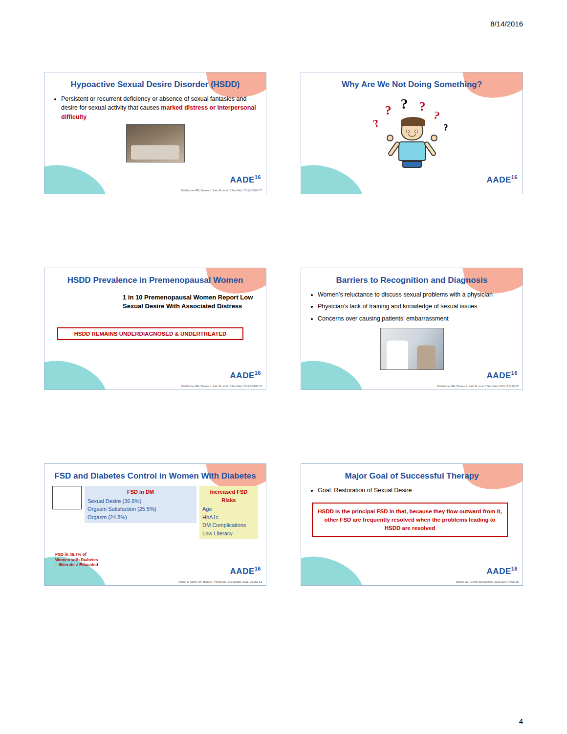8/14/2016
Hypoactive Sexual Desire Disorder (HSDD)
Persistent or recurrent deficiency or absence of sexual fantasies and desire for sexual activity that causes marked distress or interpersonal difficulty
AADE16
Goldfischer ER, Breaux J, Katz M, et al. J Sex Med. 2011;8:3160-72
Why Are We Not Doing Something?
? ? ? ? ? ?
AADE16
HSDD Prevalence in Premenopausal Women
1 in 10 Premenopausal Women Report Low Sexual Desire With Associated Distress
HSDD REMAINS UNDERDIAGNOSED & UNDERTREATED
AADE16
Goldfischer ER, Breaux J, Katz M, et al. J Sex Med. 2011;8:3160-72
Barriers to Recognition and Diagnosis
Women’s reluctance to discuss sexual problems with a physician
Physician’s lack of training and knowledge of sexual issues
Concerns over causing patients’ embarrassment
AADE16
Goldfischer ER, Breaux J, Katz M, et al. J Sex Med. 2011; 8:3160-72
FSD and Diabetes Control in Women With Diabetes
FSD in DM Sexual Desire (36.8%)
Orgasm Satisfaction (25.5%)
Orgasm (24.8%)
Increased FSD Risks Age
HbA1c
DM Complications
Low Literacy
FSD in 46.7% of Women with Diabetes – Illiterate > Educated
AADE16
Ozcan S, Sahin NH, Bilgic D, Yilmaz SD. Sex Disabil. 2011; 29:251-61
Major Goal of Successful Therapy
Goal: Restoration of Sexual Desire
HSDD is the principal FSD in that, because they flow outward from it, other FSD are frequently resolved when the problems leading to HSDD are resolved
AADE16
Buster JE. Fertility and Sterility. 2013;100 (4):905-15
4